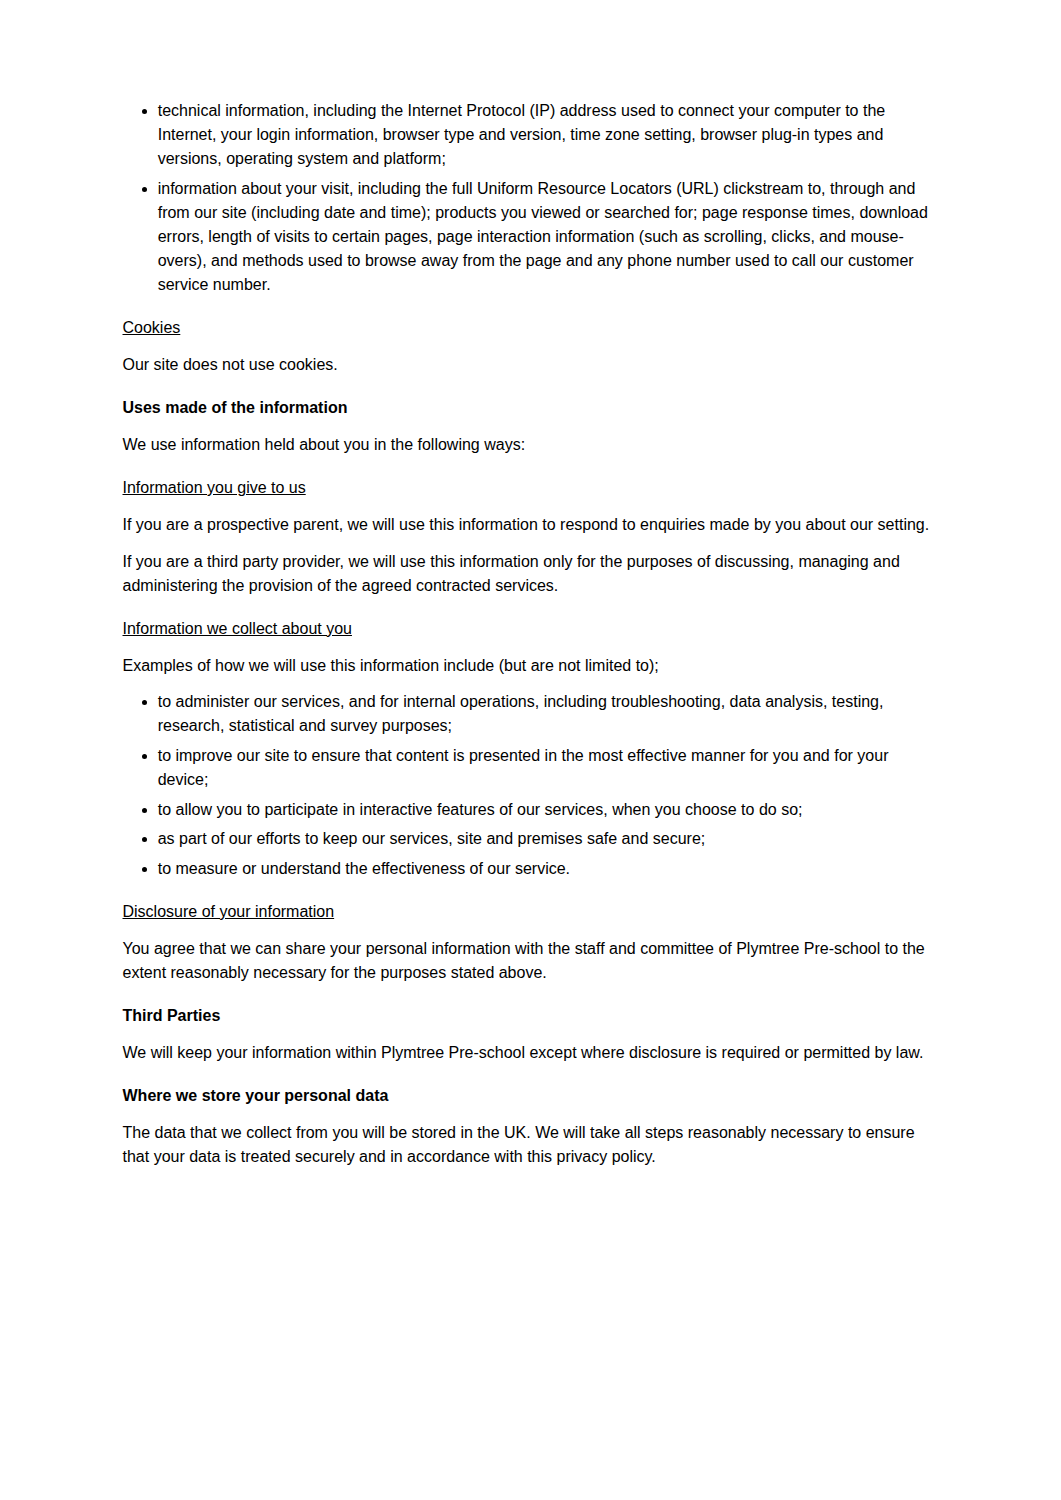technical information, including the Internet Protocol (IP) address used to connect your computer to the Internet, your login information, browser type and version, time zone setting, browser plug-in types and versions, operating system and platform;
information about your visit, including the full Uniform Resource Locators (URL) clickstream to, through and from our site (including date and time); products you viewed or searched for; page response times, download errors, length of visits to certain pages, page interaction information (such as scrolling, clicks, and mouse-overs), and methods used to browse away from the page and any phone number used to call our customer service number.
Cookies
Our site does not use cookies.
Uses made of the information
We use information held about you in the following ways:
Information you give to us
If you are a prospective parent, we will use this information to respond to enquiries made by you about our setting.
If you are a third party provider, we will use this information only for the purposes of discussing, managing and administering the provision of the agreed contracted services.
Information we collect about you
Examples of how we will use this information include (but are not limited to);
to administer our services, and for internal operations, including troubleshooting, data analysis, testing, research, statistical and survey purposes;
to improve our site to ensure that content is presented in the most effective manner for you and for your device;
to allow you to participate in interactive features of our services, when you choose to do so;
as part of our efforts to keep our services, site and premises safe and secure;
to measure or understand the effectiveness of our service.
Disclosure of your information
You agree that we can share your personal information with the staff and committee of Plymtree Pre-school to the extent reasonably necessary for the purposes stated above.
Third Parties
We will keep your information within Plymtree Pre-school except where disclosure is required or permitted by law.
Where we store your personal data
The data that we collect from you will be stored in the UK. We will take all steps reasonably necessary to ensure that your data is treated securely and in accordance with this privacy policy.